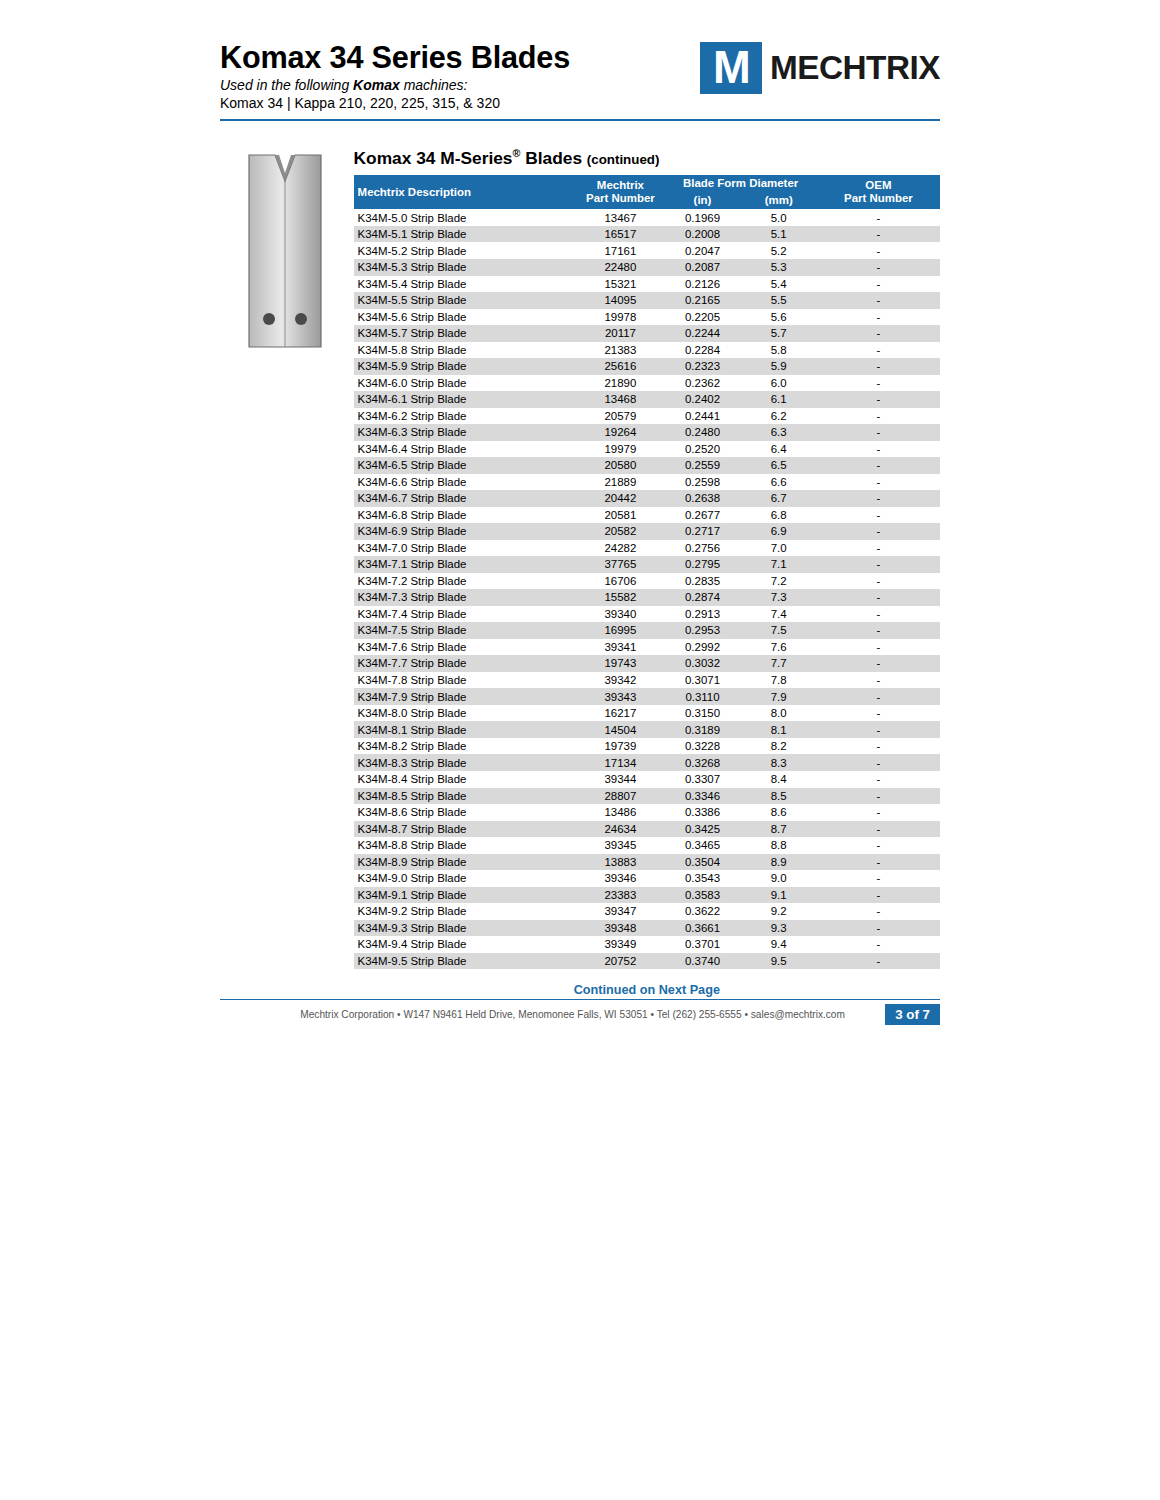Komax 34 Series Blades
Used in the following Komax machines:
Komax 34 | Kappa 210, 220, 225, 315, & 320
MECHTRIX
Komax 34 M-Series® Blades (continued)
| Mechtrix Description | Mechtrix Part Number | Blade Form Diameter | OEM Part Number |
| --- | --- | --- | --- |
| (in) | (mm) |
| K34M-5.0 Strip Blade | 13467 | 0.1969 | 5.0 | - |
| K34M-5.1 Strip Blade | 16517 | 0.2008 | 5.1 | - |
| K34M-5.2 Strip Blade | 17161 | 0.2047 | 5.2 | - |
| K34M-5.3 Strip Blade | 22480 | 0.2087 | 5.3 | - |
| K34M-5.4 Strip Blade | 15321 | 0.2126 | 5.4 | - |
| K34M-5.5 Strip Blade | 14095 | 0.2165 | 5.5 | - |
| K34M-5.6 Strip Blade | 19978 | 0.2205 | 5.6 | - |
| K34M-5.7 Strip Blade | 20117 | 0.2244 | 5.7 | - |
| K34M-5.8 Strip Blade | 21383 | 0.2284 | 5.8 | - |
| K34M-5.9 Strip Blade | 25616 | 0.2323 | 5.9 | - |
| K34M-6.0 Strip Blade | 21890 | 0.2362 | 6.0 | - |
| K34M-6.1 Strip Blade | 13468 | 0.2402 | 6.1 | - |
| K34M-6.2 Strip Blade | 20579 | 0.2441 | 6.2 | - |
| K34M-6.3 Strip Blade | 19264 | 0.2480 | 6.3 | - |
| K34M-6.4 Strip Blade | 19979 | 0.2520 | 6.4 | - |
| K34M-6.5 Strip Blade | 20580 | 0.2559 | 6.5 | - |
| K34M-6.6 Strip Blade | 21889 | 0.2598 | 6.6 | - |
| K34M-6.7 Strip Blade | 20442 | 0.2638 | 6.7 | - |
| K34M-6.8 Strip Blade | 20581 | 0.2677 | 6.8 | - |
| K34M-6.9 Strip Blade | 20582 | 0.2717 | 6.9 | - |
| K34M-7.0 Strip Blade | 24282 | 0.2756 | 7.0 | - |
| K34M-7.1 Strip Blade | 37765 | 0.2795 | 7.1 | - |
| K34M-7.2 Strip Blade | 16706 | 0.2835 | 7.2 | - |
| K34M-7.3 Strip Blade | 15582 | 0.2874 | 7.3 | - |
| K34M-7.4 Strip Blade | 39340 | 0.2913 | 7.4 | - |
| K34M-7.5 Strip Blade | 16995 | 0.2953 | 7.5 | - |
| K34M-7.6 Strip Blade | 39341 | 0.2992 | 7.6 | - |
| K34M-7.7 Strip Blade | 19743 | 0.3032 | 7.7 | - |
| K34M-7.8 Strip Blade | 39342 | 0.3071 | 7.8 | - |
| K34M-7.9 Strip Blade | 39343 | 0.3110 | 7.9 | - |
| K34M-8.0 Strip Blade | 16217 | 0.3150 | 8.0 | - |
| K34M-8.1 Strip Blade | 14504 | 0.3189 | 8.1 | - |
| K34M-8.2 Strip Blade | 19739 | 0.3228 | 8.2 | - |
| K34M-8.3 Strip Blade | 17134 | 0.3268 | 8.3 | - |
| K34M-8.4 Strip Blade | 39344 | 0.3307 | 8.4 | - |
| K34M-8.5 Strip Blade | 28807 | 0.3346 | 8.5 | - |
| K34M-8.6 Strip Blade | 13486 | 0.3386 | 8.6 | - |
| K34M-8.7 Strip Blade | 24634 | 0.3425 | 8.7 | - |
| K34M-8.8 Strip Blade | 39345 | 0.3465 | 8.8 | - |
| K34M-8.9 Strip Blade | 13883 | 0.3504 | 8.9 | - |
| K34M-9.0 Strip Blade | 39346 | 0.3543 | 9.0 | - |
| K34M-9.1 Strip Blade | 23383 | 0.3583 | 9.1 | - |
| K34M-9.2 Strip Blade | 39347 | 0.3622 | 9.2 | - |
| K34M-9.3 Strip Blade | 39348 | 0.3661 | 9.3 | - |
| K34M-9.4 Strip Blade | 39349 | 0.3701 | 9.4 | - |
| K34M-9.5 Strip Blade | 20752 | 0.3740 | 9.5 | - |
Continued on Next Page
Mechtrix Corporation • W147 N9461 Held Drive, Menomonee Falls, WI 53051 • Tel (262) 255-6555 • sales@mechtrix.com
3 of 7